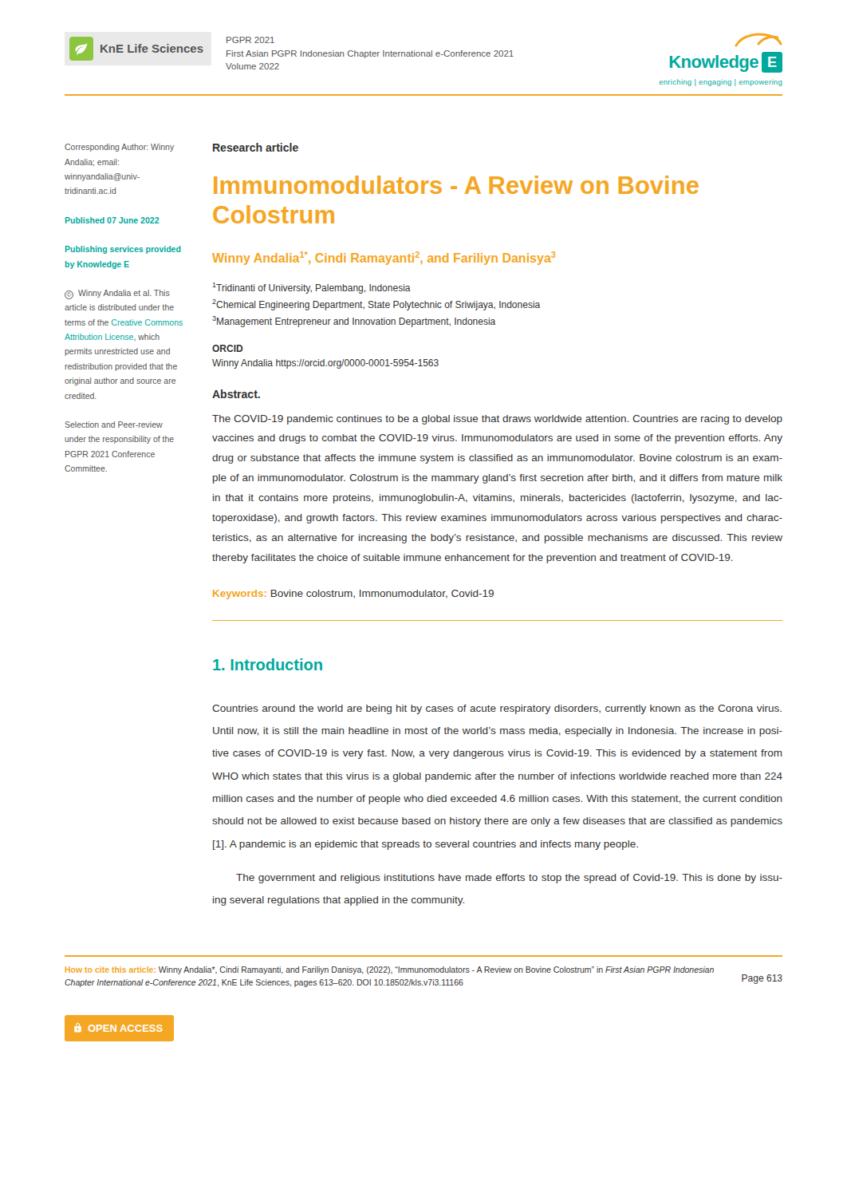KnE Life Sciences
PGPR 2021
First Asian PGPR Indonesian Chapter International e-Conference 2021
Volume 2022
Knowledge E
enriching | engaging | empowering
Corresponding Author: Winny Andalia; email: winnyandalia@univ-tridinanti.ac.id
Published 07 June 2022
Publishing services provided by Knowledge E
© Winny Andalia et al. This article is distributed under the terms of the Creative Commons Attribution License, which permits unrestricted use and redistribution provided that the original author and source are credited.
Selection and Peer-review under the responsibility of the PGPR 2021 Conference Committee.
Research article
Immunomodulators - A Review on Bovine Colostrum
Winny Andalia1*, Cindi Ramayanti2, and Fariliyn Danisya3
1Tridinanti of University, Palembang, Indonesia
2Chemical Engineering Department, State Polytechnic of Sriwijaya, Indonesia
3Management Entrepreneur and Innovation Department, Indonesia
ORCID
Winny Andalia https://orcid.org/0000-0001-5954-1563
Abstract.
The COVID-19 pandemic continues to be a global issue that draws worldwide attention. Countries are racing to develop vaccines and drugs to combat the COVID-19 virus. Immunomodulators are used in some of the prevention efforts. Any drug or substance that affects the immune system is classified as an immunomodulator. Bovine colostrum is an example of an immunomodulator. Colostrum is the mammary gland’s first secretion after birth, and it differs from mature milk in that it contains more proteins, immunoglobulin-A, vitamins, minerals, bactericides (lactoferrin, lysozyme, and lactoperoxidase), and growth factors. This review examines immunomodulators across various perspectives and characteristics, as an alternative for increasing the body’s resistance, and possible mechanisms are discussed. This review thereby facilitates the choice of suitable immune enhancement for the prevention and treatment of COVID-19.
Keywords: Bovine colostrum, Immonumodulator, Covid-19
1. Introduction
Countries around the world are being hit by cases of acute respiratory disorders, currently known as the Corona virus. Until now, it is still the main headline in most of the world’s mass media, especially in Indonesia. The increase in positive cases of COVID-19 is very fast. Now, a very dangerous virus is Covid-19. This is evidenced by a statement from WHO which states that this virus is a global pandemic after the number of infections worldwide reached more than 224 million cases and the number of people who died exceeded 4.6 million cases. With this statement, the current condition should not be allowed to exist because based on history there are only a few diseases that are classified as pandemics [1]. A pandemic is an epidemic that spreads to several countries and infects many people.
The government and religious institutions have made efforts to stop the spread of Covid-19. This is done by issuing several regulations that applied in the community.
OPEN ACCESS
How to cite this article: Winny Andalia*, Cindi Ramayanti, and Fariliyn Danisya, (2022), “Immunomodulators - A Review on Bovine Colostrum” in First Asian PGPR Indonesian Chapter International e-Conference 2021, KnE Life Sciences, pages 613–620. DOI 10.18502/kls.v7i3.11166
Page 613